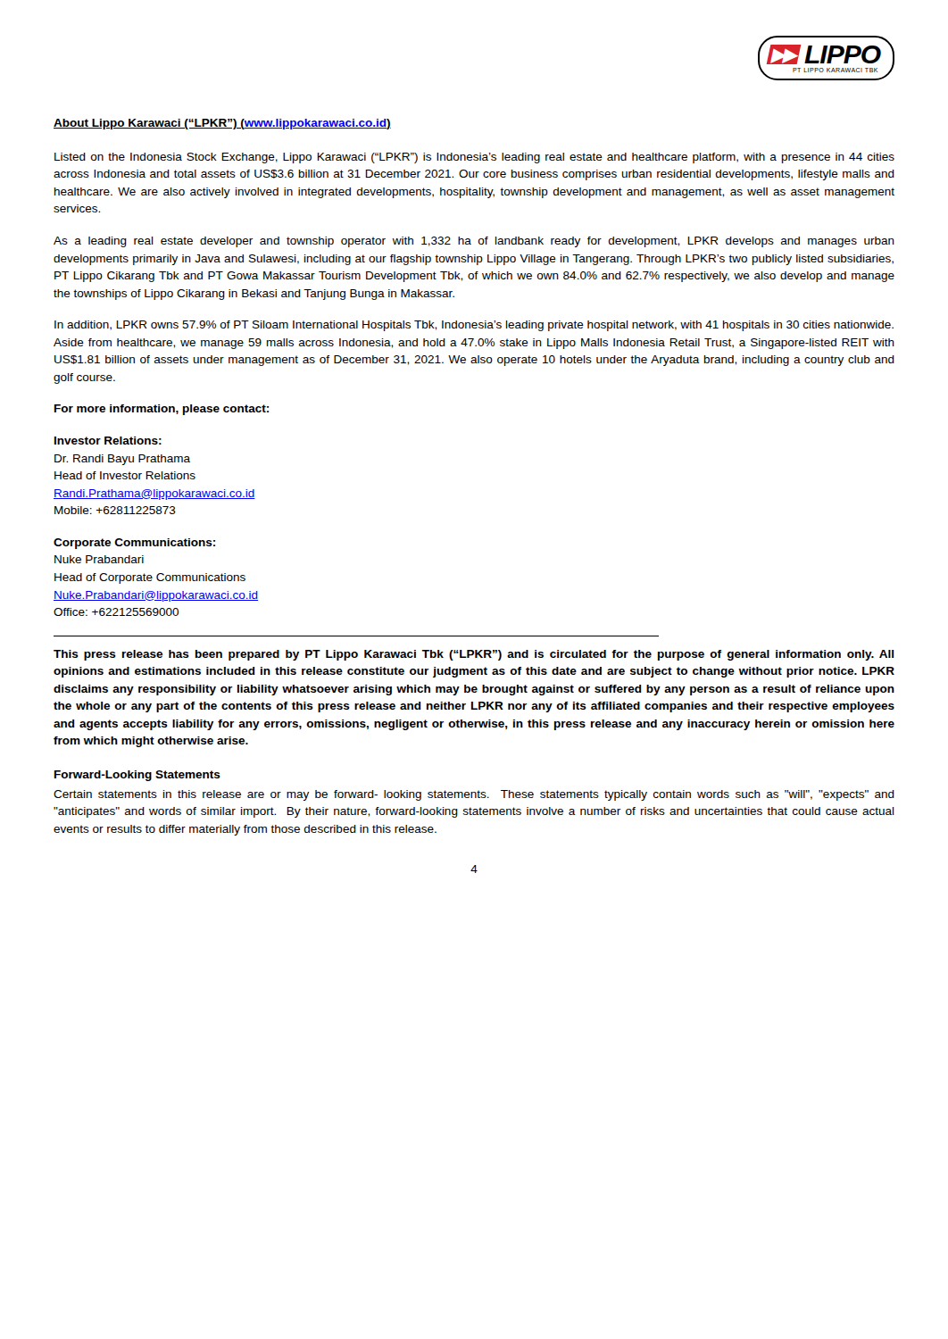▶▶ LIPPO
PT LIPPO KARAWACI TBK
About Lippo Karawaci (“LPKR”) (www.lippokarawaci.co.id)
Listed on the Indonesia Stock Exchange, Lippo Karawaci (“LPKR”) is Indonesia’s leading real estate and healthcare platform, with a presence in 44 cities across Indonesia and total assets of US$3.6 billion at 31 December 2021. Our core business comprises urban residential developments, lifestyle malls and healthcare. We are also actively involved in integrated developments, hospitality, township development and management, as well as asset management services.
As a leading real estate developer and township operator with 1,332 ha of landbank ready for development, LPKR develops and manages urban developments primarily in Java and Sulawesi, including at our flagship township Lippo Village in Tangerang. Through LPKR’s two publicly listed subsidiaries, PT Lippo Cikarang Tbk and PT Gowa Makassar Tourism Development Tbk, of which we own 84.0% and 62.7% respectively, we also develop and manage the townships of Lippo Cikarang in Bekasi and Tanjung Bunga in Makassar.
In addition, LPKR owns 57.9% of PT Siloam International Hospitals Tbk, Indonesia’s leading private hospital network, with 41 hospitals in 30 cities nationwide. Aside from healthcare, we manage 59 malls across Indonesia, and hold a 47.0% stake in Lippo Malls Indonesia Retail Trust, a Singapore-listed REIT with US$1.81 billion of assets under management as of December 31, 2021. We also operate 10 hotels under the Aryaduta brand, including a country club and golf course.
For more information, please contact:
Investor Relations:
Dr. Randi Bayu Prathama
Head of Investor Relations
Randi.Prathama@lippokarawaci.co.id
Mobile: +62811225873
Corporate Communications:
Nuke Prabandari
Head of Corporate Communications
Nuke.Prabandari@lippokarawaci.co.id
Office: +622125569000
This press release has been prepared by PT Lippo Karawaci Tbk (“LPKR”) and is circulated for the purpose of general information only. All opinions and estimations included in this release constitute our judgment as of this date and are subject to change without prior notice. LPKR disclaims any responsibility or liability whatsoever arising which may be brought against or suffered by any person as a result of reliance upon the whole or any part of the contents of this press release and neither LPKR nor any of its affiliated companies and their respective employees and agents accepts liability for any errors, omissions, negligent or otherwise, in this press release and any inaccuracy herein or omission here from which might otherwise arise.
Forward-Looking Statements
Certain statements in this release are or may be forward- looking statements. These statements typically contain words such as "will", "expects" and "anticipates" and words of similar import. By their nature, forward-looking statements involve a number of risks and uncertainties that could cause actual events or results to differ materially from those described in this release.
4